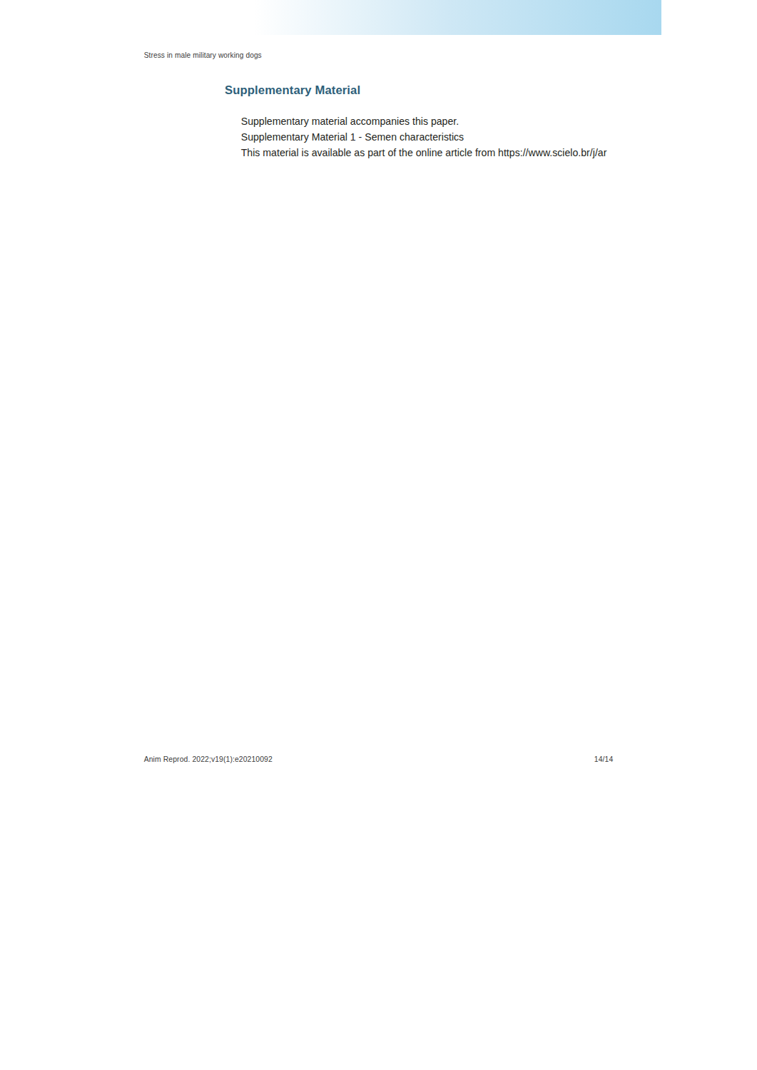Stress in male military working dogs
Supplementary Material
Supplementary material accompanies this paper.
Supplementary Material 1 - Semen characteristics
This material is available as part of the online article from https://www.scielo.br/j/ar
Anim Reprod. 2022;v19(1):e20210092
14/14